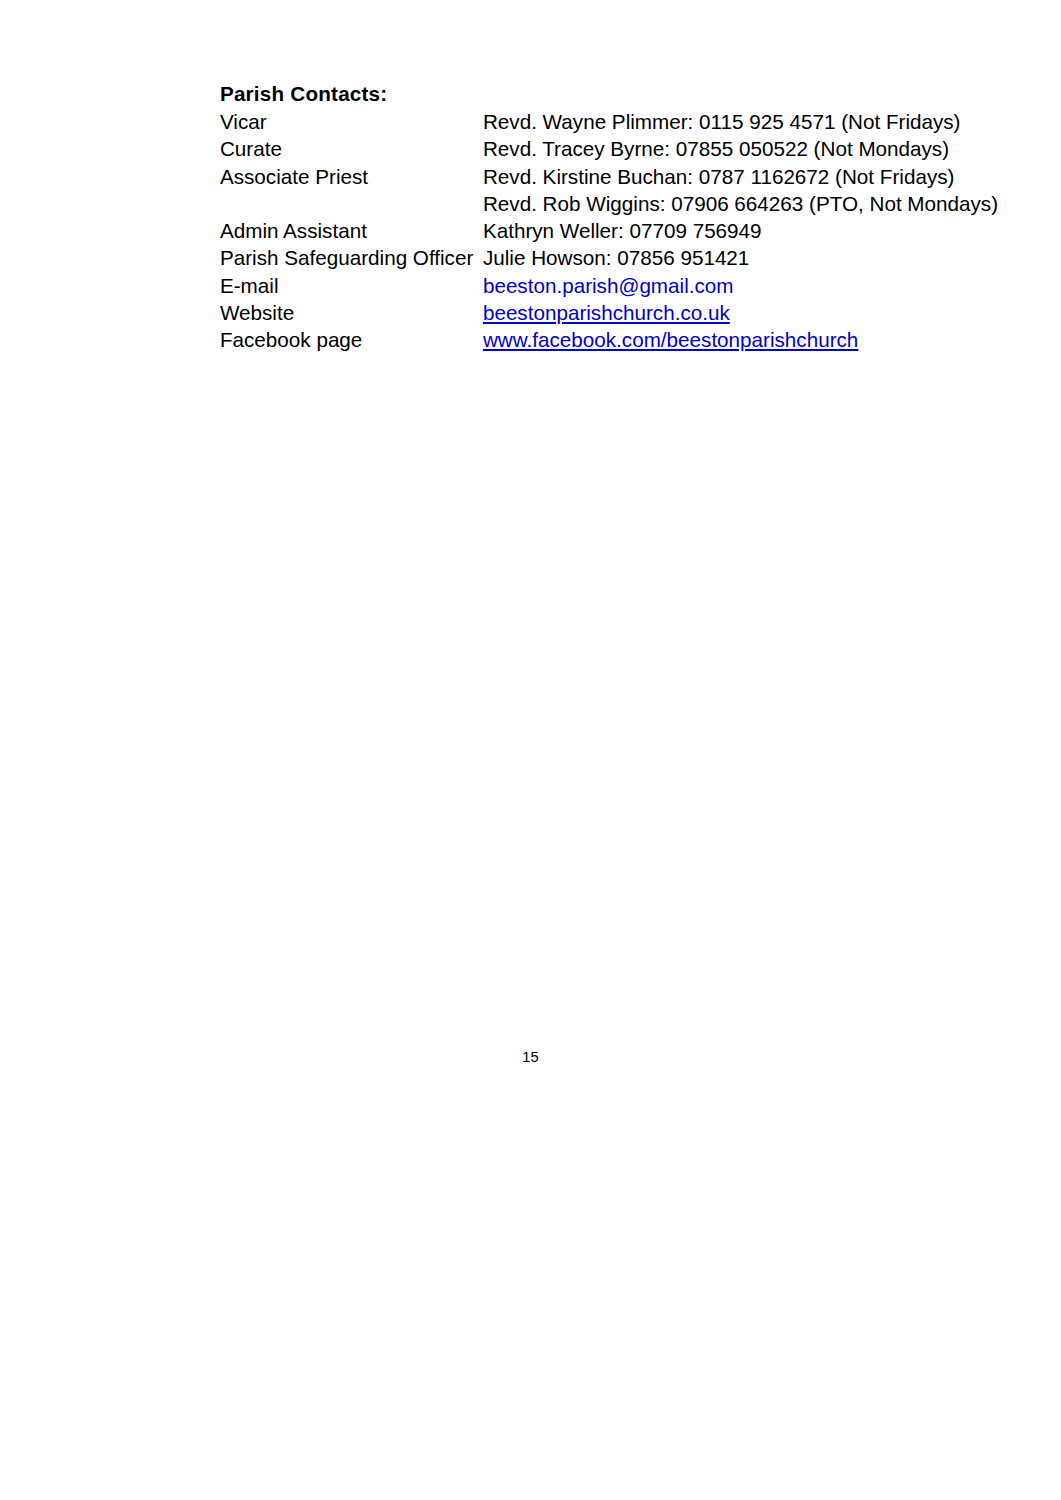Parish Contacts:
| Vicar | Revd. Wayne Plimmer: 0115 925 4571 (Not Fridays) |
| Curate | Revd. Tracey Byrne: 07855 050522 (Not Mondays) |
| Associate Priest | Revd. Kirstine Buchan: 0787 1162672 (Not Fridays) |
| | Revd. Rob Wiggins: 07906 664263 (PTO, Not Mondays) |
| Admin Assistant | Kathryn Weller: 07709 756949 |
| Parish Safeguarding Officer | Julie Howson: 07856 951421 |
| E-mail | beeston.parish@gmail.com |
| Website | beestonparishchurch.co.uk |
| Facebook page | www.facebook.com/beestonparishchurch |
15